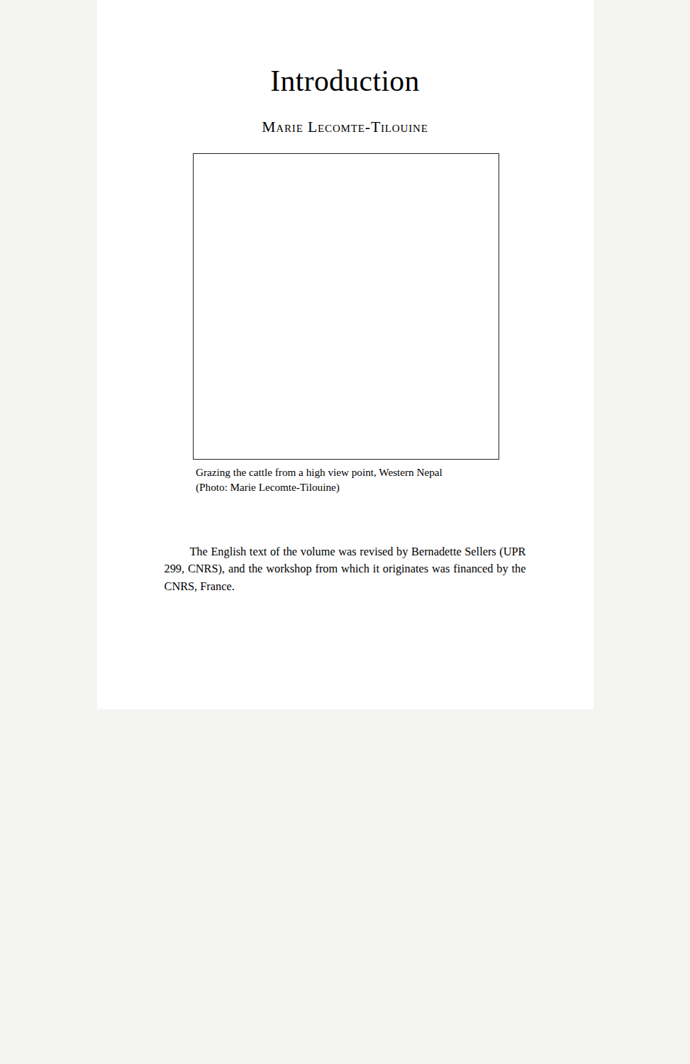Introduction
Marie Lecomte-Tilouine
Grazing the cattle from a high view point, Western Nepal
(Photo: Marie Lecomte-Tilouine)
The English text of the volume was revised by Bernadette Sellers (UPR 299, CNRS), and the workshop from which it originates was financed by the CNRS, France.